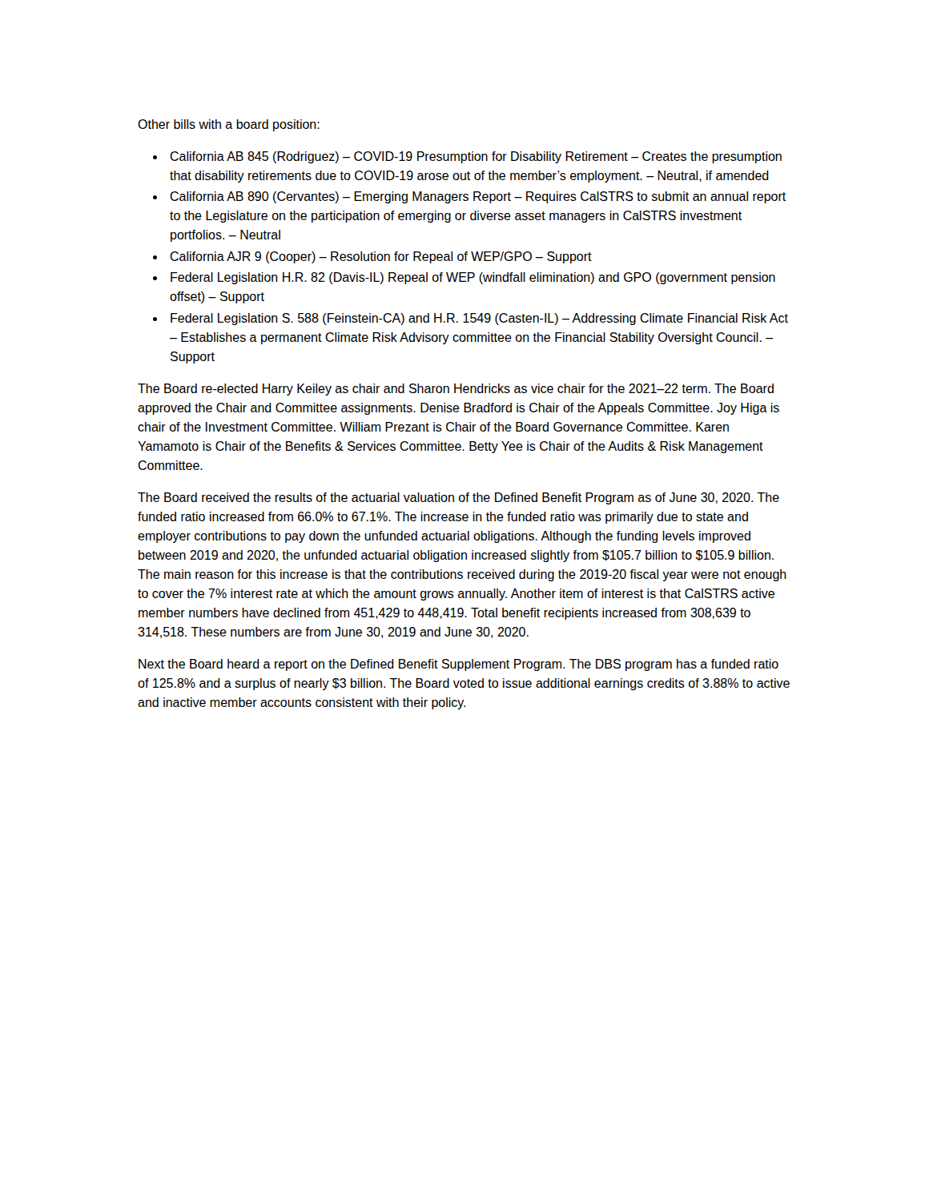Other bills with a board position:
California AB 845 (Rodriguez) – COVID-19 Presumption for Disability Retirement – Creates the presumption that disability retirements due to COVID-19 arose out of the member’s employment. – Neutral, if amended
California AB 890 (Cervantes) – Emerging Managers Report – Requires CalSTRS to submit an annual report to the Legislature on the participation of emerging or diverse asset managers in CalSTRS investment portfolios. – Neutral
California AJR 9 (Cooper) – Resolution for Repeal of WEP/GPO – Support
Federal Legislation H.R. 82 (Davis-IL) Repeal of WEP (windfall elimination) and GPO (government pension offset) – Support
Federal Legislation S. 588 (Feinstein-CA) and H.R. 1549 (Casten-IL) – Addressing Climate Financial Risk Act – Establishes a permanent Climate Risk Advisory committee on the Financial Stability Oversight Council. – Support
The Board re-elected Harry Keiley as chair and Sharon Hendricks as vice chair for the 2021–22 term. The Board approved the Chair and Committee assignments. Denise Bradford is Chair of the Appeals Committee. Joy Higa is chair of the Investment Committee. William Prezant is Chair of the Board Governance Committee. Karen Yamamoto is Chair of the Benefits & Services Committee. Betty Yee is Chair of the Audits & Risk Management Committee.
The Board received the results of the actuarial valuation of the Defined Benefit Program as of June 30, 2020. The funded ratio increased from 66.0% to 67.1%. The increase in the funded ratio was primarily due to state and employer contributions to pay down the unfunded actuarial obligations. Although the funding levels improved between 2019 and 2020, the unfunded actuarial obligation increased slightly from $105.7 billion to $105.9 billion. The main reason for this increase is that the contributions received during the 2019-20 fiscal year were not enough to cover the 7% interest rate at which the amount grows annually. Another item of interest is that CalSTRS active member numbers have declined from 451,429 to 448,419. Total benefit recipients increased from 308,639 to 314,518. These numbers are from June 30, 2019 and June 30, 2020.
Next the Board heard a report on the Defined Benefit Supplement Program. The DBS program has a funded ratio of 125.8% and a surplus of nearly $3 billion. The Board voted to issue additional earnings credits of 3.88% to active and inactive member accounts consistent with their policy.